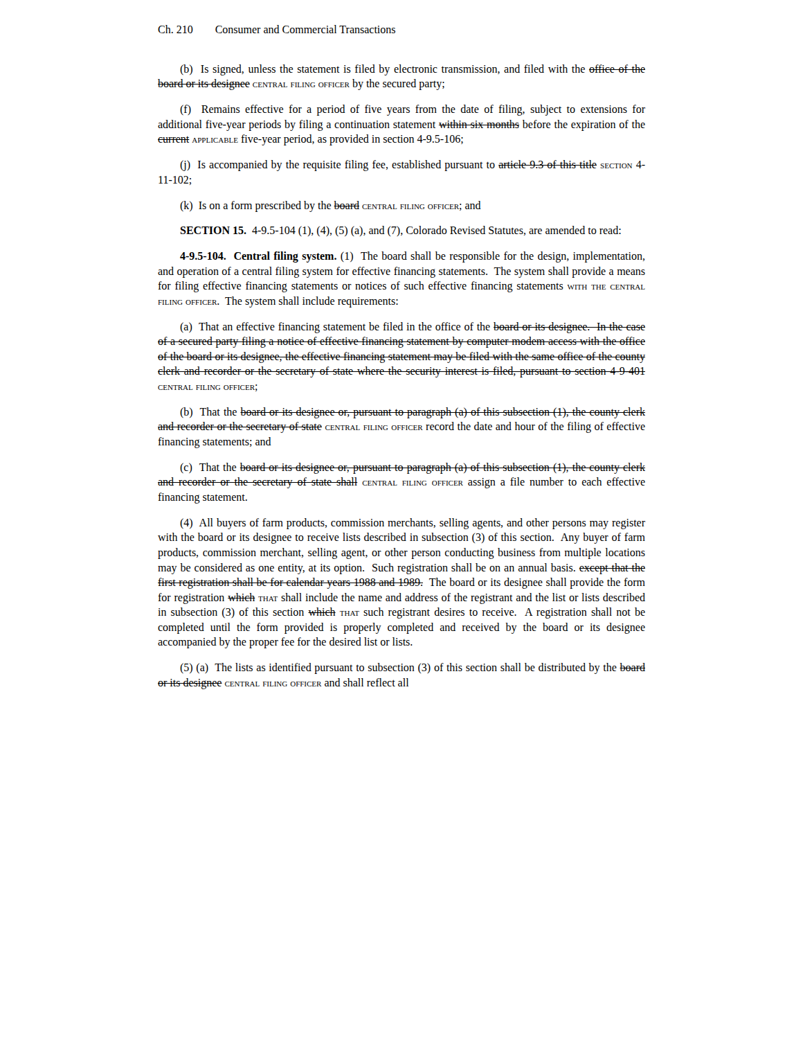Ch. 210 Consumer and Commercial Transactions
(b) Is signed, unless the statement is filed by electronic transmission, and filed with the office of the board or its designee central filing officer by the secured party;
(f) Remains effective for a period of five years from the date of filing, subject to extensions for additional five-year periods by filing a continuation statement within six months before the expiration of the current applicable five-year period, as provided in section 4-9.5-106;
(j) Is accompanied by the requisite filing fee, established pursuant to article 9.3 of this title section 4-11-102;
(k) Is on a form prescribed by the board central filing officer; and
SECTION 15. 4-9.5-104 (1), (4), (5) (a), and (7), Colorado Revised Statutes, are amended to read:
4-9.5-104. Central filing system. (1) The board shall be responsible for the design, implementation, and operation of a central filing system for effective financing statements. The system shall provide a means for filing effective financing statements or notices of such effective financing statements with the central filing officer. The system shall include requirements:
(a) That an effective financing statement be filed in the office of the board or its designee. In the case of a secured party filing a notice of effective financing statement by computer modem access with the office of the board or its designee, the effective financing statement may be filed with the same office of the county clerk and recorder or the secretary of state where the security interest is filed, pursuant to section 4-9-401 central filing officer;
(b) That the board or its designee or, pursuant to paragraph (a) of this subsection (1), the county clerk and recorder or the secretary of state central filing officer record the date and hour of the filing of effective financing statements; and
(c) That the board or its designee or, pursuant to paragraph (a) of this subsection (1), the county clerk and recorder or the secretary of state shall central filing officer assign a file number to each effective financing statement.
(4) All buyers of farm products, commission merchants, selling agents, and other persons may register with the board or its designee to receive lists described in subsection (3) of this section. Any buyer of farm products, commission merchant, selling agent, or other person conducting business from multiple locations may be considered as one entity, at its option. Such registration shall be on an annual basis. except that the first registration shall be for calendar years 1988 and 1989. The board or its designee shall provide the form for registration which that shall include the name and address of the registrant and the list or lists described in subsection (3) of this section which that such registrant desires to receive. A registration shall not be completed until the form provided is properly completed and received by the board or its designee accompanied by the proper fee for the desired list or lists.
(5) (a) The lists as identified pursuant to subsection (3) of this section shall be distributed by the board or its designee central filing officer and shall reflect all